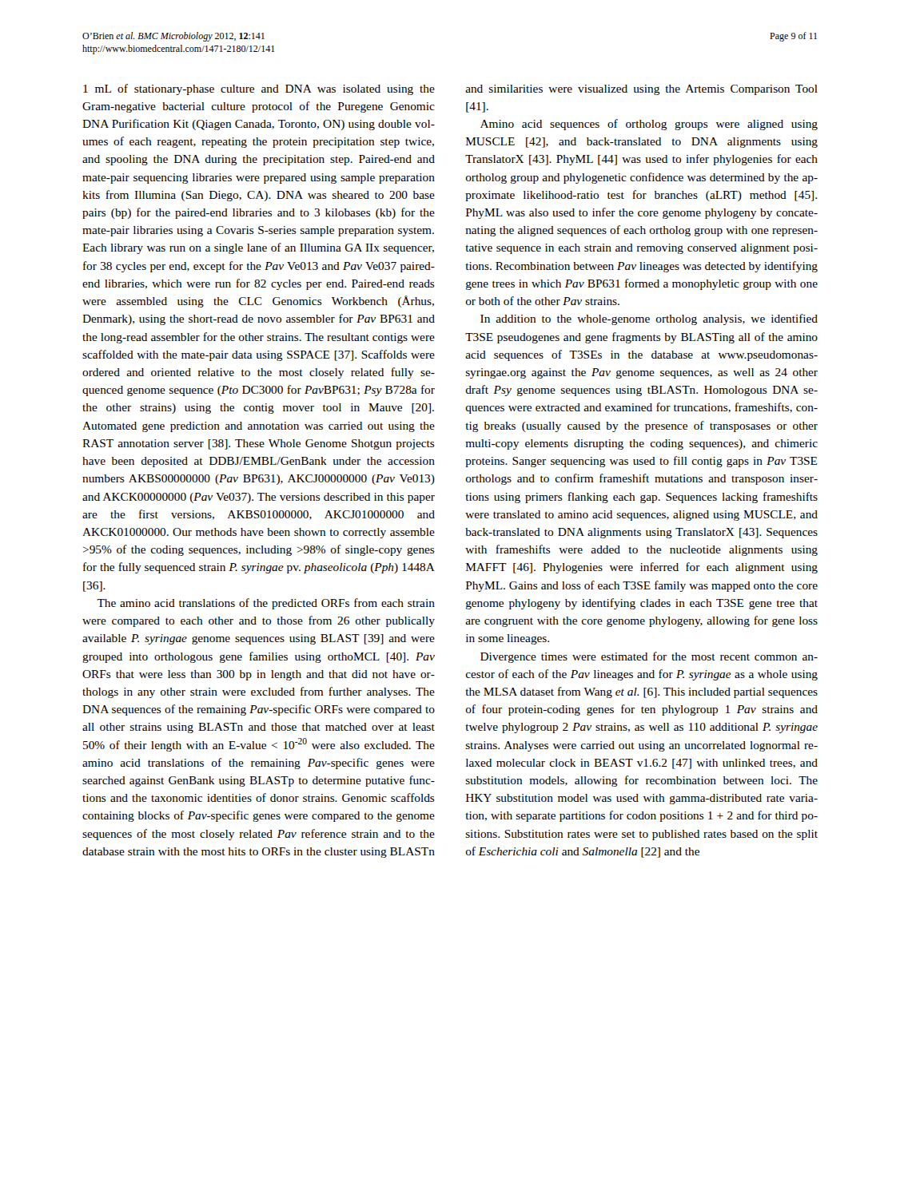O’Brien et al. BMC Microbiology 2012, 12:141
http://www.biomedcentral.com/1471-2180/12/141
Page 9 of 11
1 mL of stationary-phase culture and DNA was isolated using the Gram-negative bacterial culture protocol of the Puregene Genomic DNA Purification Kit (Qiagen Canada, Toronto, ON) using double volumes of each reagent, repeating the protein precipitation step twice, and spooling the DNA during the precipitation step. Paired-end and mate-pair sequencing libraries were prepared using sample preparation kits from Illumina (San Diego, CA). DNA was sheared to 200 base pairs (bp) for the paired-end libraries and to 3 kilobases (kb) for the mate-pair libraries using a Covaris S-series sample preparation system. Each library was run on a single lane of an Illumina GA IIx sequencer, for 38 cycles per end, except for the Pav Ve013 and Pav Ve037 paired-end libraries, which were run for 82 cycles per end. Paired-end reads were assembled using the CLC Genomics Workbench (Århus, Denmark), using the short-read de novo assembler for Pav BP631 and the long-read assembler for the other strains. The resultant contigs were scaffolded with the mate-pair data using SSPACE [37]. Scaffolds were ordered and oriented relative to the most closely related fully sequenced genome sequence (Pto DC3000 for Pav BP631; Psy B728a for the other strains) using the contig mover tool in Mauve [20]. Automated gene prediction and annotation was carried out using the RAST annotation server [38]. These Whole Genome Shotgun projects have been deposited at DDBJ/EMBL/GenBank under the accession numbers AKBS00000000 (Pav BP631), AKCJ00000000 (Pav Ve013) and AKCK00000000 (Pav Ve037). The versions described in this paper are the first versions, AKBS01000000, AKCJ01000000 and AKCK01000000. Our methods have been shown to correctly assemble >95% of the coding sequences, including >98% of single-copy genes for the fully sequenced strain P. syringae pv. phaseolicola (Pph) 1448A [36].
The amino acid translations of the predicted ORFs from each strain were compared to each other and to those from 26 other publically available P. syringae genome sequences using BLAST [39] and were grouped into orthologous gene families using orthoMCL [40]. Pav ORFs that were less than 300 bp in length and that did not have orthologs in any other strain were excluded from further analyses. The DNA sequences of the remaining Pav-specific ORFs were compared to all other strains using BLASTn and those that matched over at least 50% of their length with an E-value < 10-20 were also excluded. The amino acid translations of the remaining Pav-specific genes were searched against GenBank using BLASTp to determine putative functions and the taxonomic identities of donor strains. Genomic scaffolds containing blocks of Pav-specific genes were compared to the genome sequences of the most closely related Pav reference strain and to the database strain with the most hits to ORFs in the cluster using BLASTn and similarities were visualized using the Artemis Comparison Tool [41].
Amino acid sequences of ortholog groups were aligned using MUSCLE [42], and back-translated to DNA alignments using TranslatorX [43]. PhyML [44] was used to infer phylogenies for each ortholog group and phylogenetic confidence was determined by the approximate likelihood-ratio test for branches (aLRT) method [45]. PhyML was also used to infer the core genome phylogeny by concatenating the aligned sequences of each ortholog group with one representative sequence in each strain and removing conserved alignment positions. Recombination between Pav lineages was detected by identifying gene trees in which Pav BP631 formed a monophyletic group with one or both of the other Pav strains.
In addition to the whole-genome ortholog analysis, we identified T3SE pseudogenes and gene fragments by BLASTing all of the amino acid sequences of T3SEs in the database at www.pseudomonas-syringae.org against the Pav genome sequences, as well as 24 other draft Psy genome sequences using tBLASTn. Homologous DNA sequences were extracted and examined for truncations, frameshifts, contig breaks (usually caused by the presence of transposases or other multi-copy elements disrupting the coding sequences), and chimeric proteins. Sanger sequencing was used to fill contig gaps in Pav T3SE orthologs and to confirm frameshift mutations and transposon insertions using primers flanking each gap. Sequences lacking frameshifts were translated to amino acid sequences, aligned using MUSCLE, and back-translated to DNA alignments using TranslatorX [43]. Sequences with frameshifts were added to the nucleotide alignments using MAFFT [46]. Phylogenies were inferred for each alignment using PhyML. Gains and loss of each T3SE family was mapped onto the core genome phylogeny by identifying clades in each T3SE gene tree that are congruent with the core genome phylogeny, allowing for gene loss in some lineages.
Divergence times were estimated for the most recent common ancestor of each of the Pav lineages and for P. syringae as a whole using the MLSA dataset from Wang et al. [6]. This included partial sequences of four protein-coding genes for ten phylogroup 1 Pav strains and twelve phylogroup 2 Pav strains, as well as 110 additional P. syringae strains. Analyses were carried out using an uncorrelated lognormal relaxed molecular clock in BEAST v1.6.2 [47] with unlinked trees, and substitution models, allowing for recombination between loci. The HKY substitution model was used with gamma-distributed rate variation, with separate partitions for codon positions 1 + 2 and for third positions. Substitution rates were set to published rates based on the split of Escherichia coli and Salmonella [22] and the